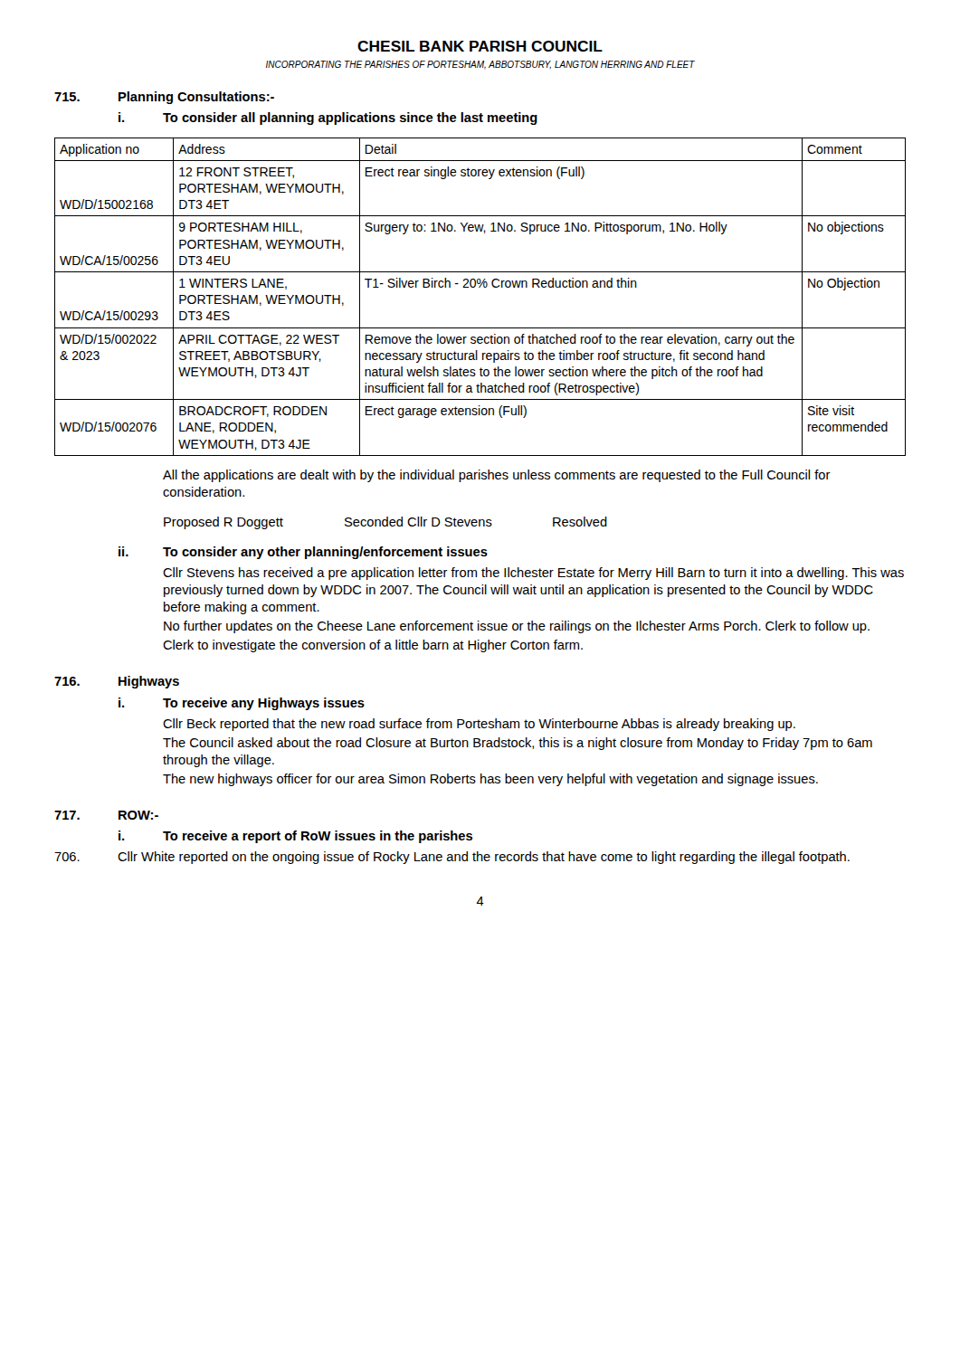CHESIL BANK PARISH COUNCIL
INCORPORATING THE PARISHES OF PORTESHAM, ABBOTSBURY, LANGTON HERRING AND FLEET
715. Planning Consultations:-
i. To consider all planning applications since the last meeting
| Application no | Address | Detail | Comment |
| --- | --- | --- | --- |
| WD/D/15002168 | 12 FRONT STREET, PORTESHAM, WEYMOUTH, DT3 4ET | Erect rear single storey extension (Full) | |
| WD/CA/15/00256 | 9 PORTESHAM HILL, PORTESHAM, WEYMOUTH, DT3 4EU | Surgery to: 1No. Yew, 1No. Spruce 1No. Pittosporum, 1No. Holly | No objections |
| WD/CA/15/00293 | 1 WINTERS LANE, PORTESHAM, WEYMOUTH, DT3 4ES | T1- Silver Birch - 20% Crown Reduction and thin | No Objection |
| WD/D/15/002022 & 2023 | APRIL COTTAGE, 22 WEST STREET, ABBOTSBURY, WEYMOUTH, DT3 4JT | Remove the lower section of thatched roof to the rear elevation, carry out the necessary structural repairs to the timber roof structure, fit second hand natural welsh slates to the lower section where the pitch of the roof had insufficient fall for a thatched roof (Retrospective) | |
| WD/D/15/002076 | BROADCROFT, RODDEN LANE, RODDEN, WEYMOUTH, DT3 4JE | Erect garage extension (Full) | Site visit recommended |
All the applications are dealt with by the individual parishes unless comments are requested to the Full Council for consideration.
Proposed R Doggett Seconded Cllr D Stevens Resolved
ii. To consider any other planning/enforcement issues
Cllr Stevens has received a pre application letter from the Ilchester Estate for Merry Hill Barn to turn it into a dwelling. This was previously turned down by WDDC in 2007. The Council will wait until an application is presented to the Council by WDDC before making a comment.
No further updates on the Cheese Lane enforcement issue or the railings on the Ilchester Arms Porch. Clerk to follow up.
Clerk to investigate the conversion of a little barn at Higher Corton farm.
716. Highways
i. To receive any Highways issues
Cllr Beck reported that the new road surface from Portesham to Winterbourne Abbas is already breaking up.
The Council asked about the road Closure at Burton Bradstock, this is a night closure from Monday to Friday 7pm to 6am through the village.
The new highways officer for our area Simon Roberts has been very helpful with vegetation and signage issues.
717. ROW:-
i. To receive a report of RoW issues in the parishes
706. Cllr White reported on the ongoing issue of Rocky Lane and the records that have come to light regarding the illegal footpath.
4